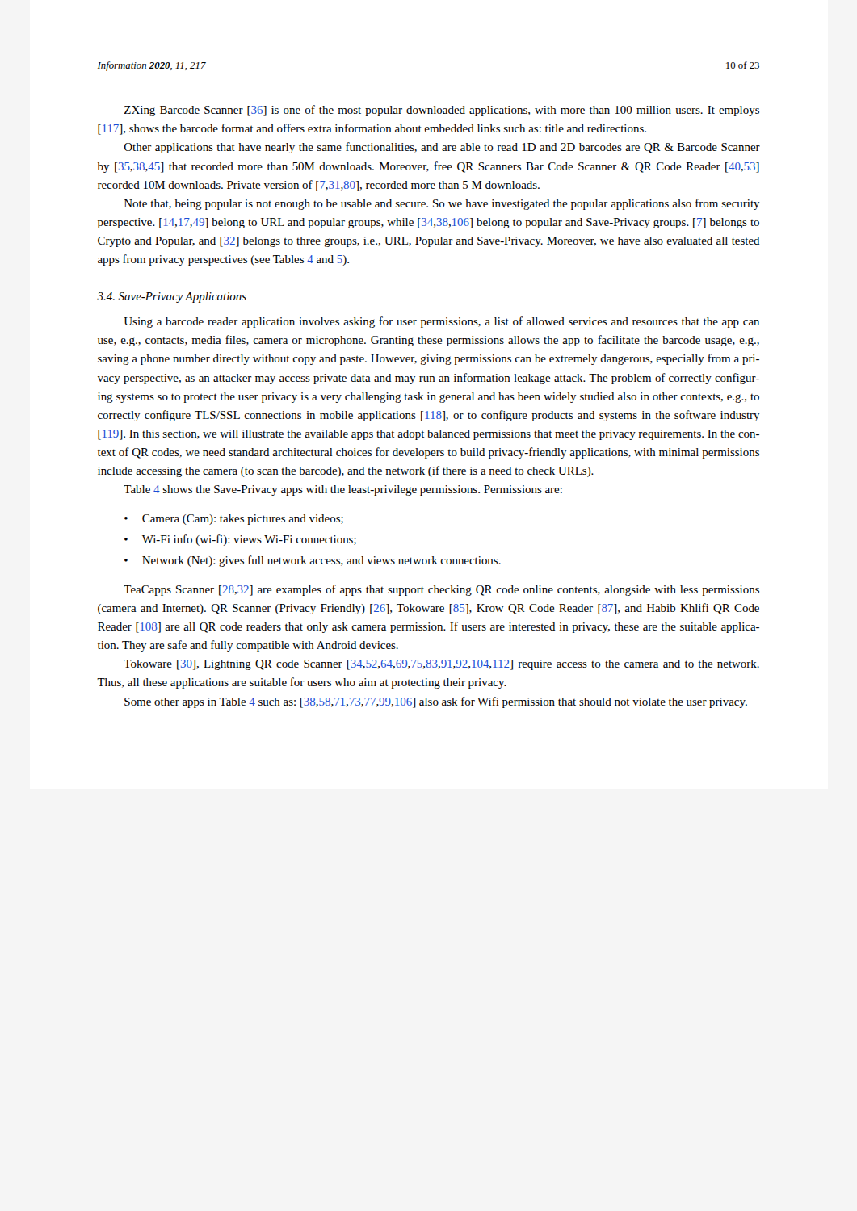Information 2020, 11, 217 10 of 23
ZXing Barcode Scanner [36] is one of the most popular downloaded applications, with more than 100 million users. It employs [117], shows the barcode format and offers extra information about embedded links such as: title and redirections.
Other applications that have nearly the same functionalities, and are able to read 1D and 2D barcodes are QR & Barcode Scanner by [35,38,45] that recorded more than 50M downloads. Moreover, free QR Scanners Bar Code Scanner & QR Code Reader [40,53] recorded 10M downloads. Private version of [7,31,80], recorded more than 5 M downloads.
Note that, being popular is not enough to be usable and secure. So we have investigated the popular applications also from security perspective. [14,17,49] belong to URL and popular groups, while [34,38,106] belong to popular and Save-Privacy groups. [7] belongs to Crypto and Popular, and [32] belongs to three groups, i.e., URL, Popular and Save-Privacy. Moreover, we have also evaluated all tested apps from privacy perspectives (see Tables 4 and 5).
3.4. Save-Privacy Applications
Using a barcode reader application involves asking for user permissions, a list of allowed services and resources that the app can use, e.g., contacts, media files, camera or microphone. Granting these permissions allows the app to facilitate the barcode usage, e.g., saving a phone number directly without copy and paste. However, giving permissions can be extremely dangerous, especially from a privacy perspective, as an attacker may access private data and may run an information leakage attack. The problem of correctly configuring systems so to protect the user privacy is a very challenging task in general and has been widely studied also in other contexts, e.g., to correctly configure TLS/SSL connections in mobile applications [118], or to configure products and systems in the software industry [119]. In this section, we will illustrate the available apps that adopt balanced permissions that meet the privacy requirements. In the context of QR codes, we need standard architectural choices for developers to build privacy-friendly applications, with minimal permissions include accessing the camera (to scan the barcode), and the network (if there is a need to check URLs).
Table 4 shows the Save-Privacy apps with the least-privilege permissions. Permissions are:
Camera (Cam): takes pictures and videos;
Wi-Fi info (wi-fi): views Wi-Fi connections;
Network (Net): gives full network access, and views network connections.
TeaCapps Scanner [28,32] are examples of apps that support checking QR code online contents, alongside with less permissions (camera and Internet). QR Scanner (Privacy Friendly) [26], Tokoware [85], Krow QR Code Reader [87], and Habib Khlifi QR Code Reader [108] are all QR code readers that only ask camera permission. If users are interested in privacy, these are the suitable application. They are safe and fully compatible with Android devices.
Tokoware [30], Lightning QR code Scanner [34,52,64,69,75,83,91,92,104,112] require access to the camera and to the network. Thus, all these applications are suitable for users who aim at protecting their privacy.
Some other apps in Table 4 such as: [38,58,71,73,77,99,106] also ask for Wifi permission that should not violate the user privacy.